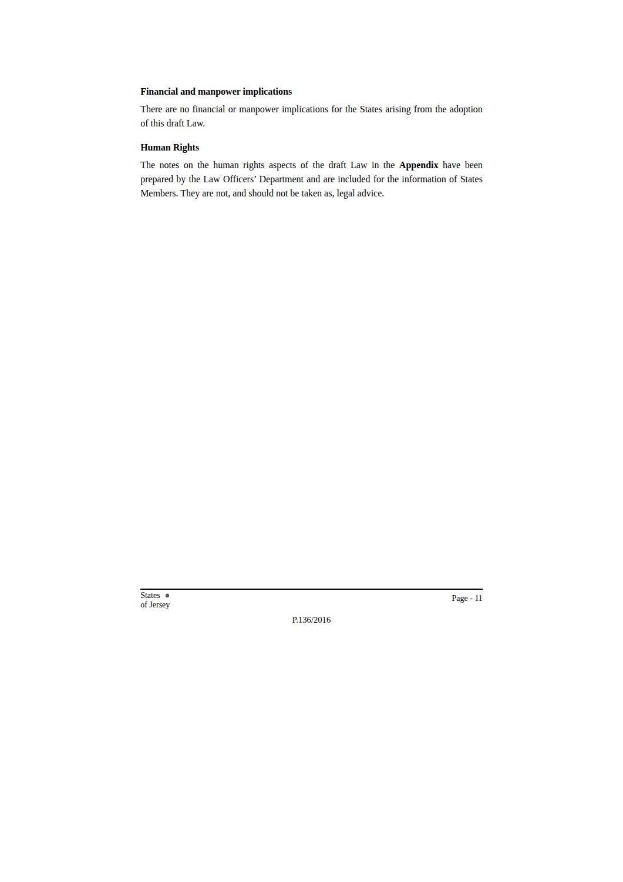Financial and manpower implications
There are no financial or manpower implications for the States arising from the adoption of this draft Law.
Human Rights
The notes on the human rights aspects of the draft Law in the Appendix have been prepared by the Law Officers’ Department and are included for the information of States Members. They are not, and should not be taken as, legal advice.
States of Jersey
Page - 11
P.136/2016